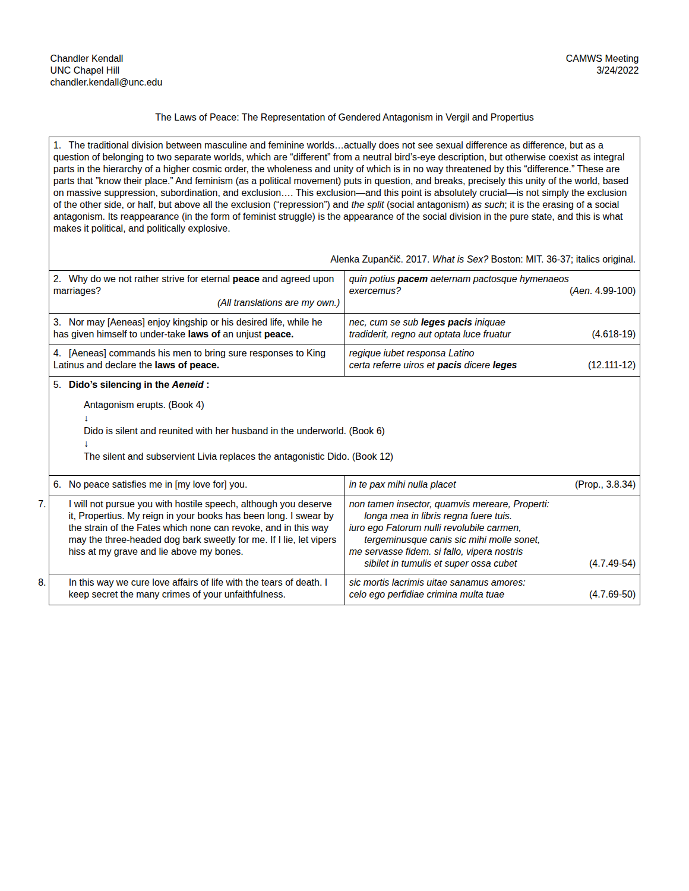| Chandler Kendall UNC Chapel Hill chandler.kendall@unc.edu | CAMWS Meeting 3/24/2022 |
The Laws of Peace: The Representation of Gendered Antagonism in Vergil and Propertius
| 1. The traditional division between masculine and feminine worlds…actually does not see sexual difference as difference, but as a question of belonging to two separate worlds, which are “different” from a neutral bird’s-eye description, but otherwise coexist as integral parts in the hierarchy of a higher cosmic order, the wholeness and unity of which is in no way threatened by this “difference.” These are parts that ”know their place.” And feminism (as a political movement) puts in question, and breaks, precisely this unity of the world, based on massive suppression, subordination, and exclusion…. This exclusion—and this point is absolutely crucial—is not simply the exclusion of the other side, or half, but above all the exclusion (“repression”) and the split (social antagonism) as such ; it is the erasing of a social antagonism. Its reappearance (in the form of feminist struggle) is the appearance of the social division in the pure state, and this is what makes it political, and politically explosive. Alenka Zupančič. 2017. What is Sex? Boston: MIT. 36-37; italics original. |
| 2. Why do we not rather strive for eternal peace and agreed upon marriages? (All translations are my own.) | quin potius pacem aeternam pactosque hymenaeos exercemus? ( Aen . 4.99-100) |
| 3. Nor may [Aeneas] enjoy kingship or his desired life, while he has given himself to under-take laws of an unjust peace. | nec, cum se sub leges pacis iniquae tradiderit, regno aut optata luce fruatur (4.618-19) |
| 4. [Aeneas] commands his men to bring sure responses to King Latinus and declare the laws of peace. | regique iubet responsa Latino certa referre uiros et pacis dicere leges (12.111-12) |
| 5. Dido’s silencing in the Aeneid : Antagonism erupts. (Book 4) ↓ Dido is silent and reunited with her husband in the underworld. (Book 6) ↓ The silent and subservient Livia replaces the antagonistic Dido. (Book 12) |
| 6. No peace satisfies me in [my love for] you. | in te pax mihi nulla placet (Prop., 3.8.34) |
| 7. I will not pursue you with hostile speech, although you deserve it, Propertius. My reign in your books has been long. I swear by the strain of the Fates which none can revoke, and in this way may the three-headed dog bark sweetly for me. If I lie, let vipers hiss at my grave and lie above my bones. | non tamen insector, quamvis mereare, Properti: longa mea in libris regna fuere tuis. iuro ego Fatorum nulli revolubile carmen, tergeminusque canis sic mihi molle sonet, me servasse fidem. si fallo, vipera nostris sibilet in tumulis et super ossa cubet (4.7.49-54) |
| 8. In this way we cure love affairs of life with the tears of death. I keep secret the many crimes of your unfaithfulness. | sic mortis lacrimis uitae sanamus amores: celo ego perfidiae crimina multa tuae (4.7.69-50) |